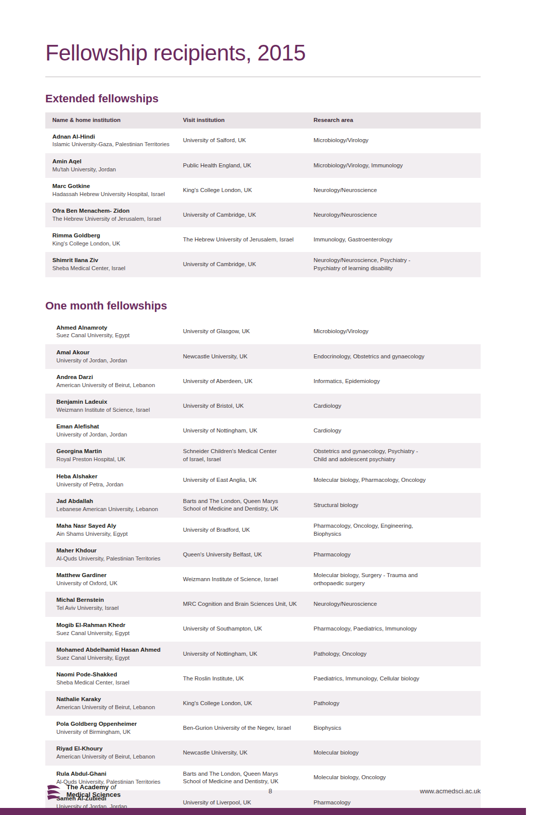Fellowship recipients, 2015
Extended fellowships
| Name & home institution | Visit institution | Research area |
| --- | --- | --- |
| Adnan Al-Hindi Islamic University-Gaza, Palestinian Territories | University of Salford, UK | Microbiology/Virology |
| Amin Aqel Mu'tah University, Jordan | Public Health England, UK | Microbiology/Virology, Immunology |
| Marc Gotkine Hadassah Hebrew University Hospital, Israel | King's College London, UK | Neurology/Neuroscience |
| Ofra Ben Menachem- Zidon The Hebrew University of Jerusalem, Israel | University of Cambridge, UK | Neurology/Neuroscience |
| Rimma Goldberg King's College London, UK | The Hebrew University of Jerusalem, Israel | Immunology, Gastroenterology |
| Shimrit Ilana Ziv Sheba Medical Center, Israel | University of Cambridge, UK | Neurology/Neuroscience, Psychiatry - Psychiatry of learning disability |
One month fellowships
| Ahmed Alnamroty Suez Canal University, Egypt | University of Glasgow, UK | Microbiology/Virology |
| Amal Akour University of Jordan, Jordan | Newcastle University, UK | Endocrinology, Obstetrics and gynaecology |
| Andrea Darzi American University of Beirut, Lebanon | University of Aberdeen, UK | Informatics, Epidemiology |
| Benjamin Ladeuix Weizmann Institute of Science, Israel | University of Bristol, UK | Cardiology |
| Eman Alefishat University of Jordan, Jordan | University of Nottingham, UK | Cardiology |
| Georgina Martin Royal Preston Hospital, UK | Schneider Children's Medical Center of Israel, Israel | Obstetrics and gynaecology, Psychiatry - Child and adolescent psychiatry |
| Heba Alshaker University of Petra, Jordan | University of East Anglia, UK | Molecular biology, Pharmacology, Oncology |
| Jad Abdallah Lebanese American University, Lebanon | Barts and The London, Queen Marys School of Medicine and Dentistry, UK | Structural biology |
| Maha Nasr Sayed Aly Ain Shams University, Egypt | University of Bradford, UK | Pharmacology, Oncology, Engineering, Biophysics |
| Maher Khdour Al-Quds University, Palestinian Territories | Queen's University Belfast, UK | Pharmacology |
| Matthew Gardiner University of Oxford, UK | Weizmann Institute of Science, Israel | Molecular biology, Surgery - Trauma and orthopaedic surgery |
| Michal Bernstein Tel Aviv University, Israel | MRC Cognition and Brain Sciences Unit, UK | Neurology/Neuroscience |
| Mogib El-Rahman Khedr Suez Canal University, Egypt | University of Southampton, UK | Pharmacology, Paediatrics, Immunology |
| Mohamed Abdelhamid Hasan Ahmed Suez Canal University, Egypt | University of Nottingham, UK | Pathology, Oncology |
| Naomi Pode-Shakked Sheba Medical Center, Israel | The Roslin Institute, UK | Paediatrics, Immunology, Cellular biology |
| Nathalie Karaky American University of Beirut, Lebanon | King's College London, UK | Pathology |
| Pola Goldberg Oppenheimer University of Birmingham, UK | Ben-Gurion University of the Negev, Israel | Biophysics |
| Riyad El-Khoury American University of Beirut, Lebanon | Newcastle University, UK | Molecular biology |
| Rula Abdul-Ghani Al-Quds University, Palestinian Territories | Barts and The London, Queen Marys School of Medicine and Dentistry, UK | Molecular biology, Oncology |
| Sameh Al-Zubiedi University of Jordan, Jordan | University of Liverpool, UK | Pharmacology |
The Academy of
Medical Sciences
8
www.acmedsci.ac.uk